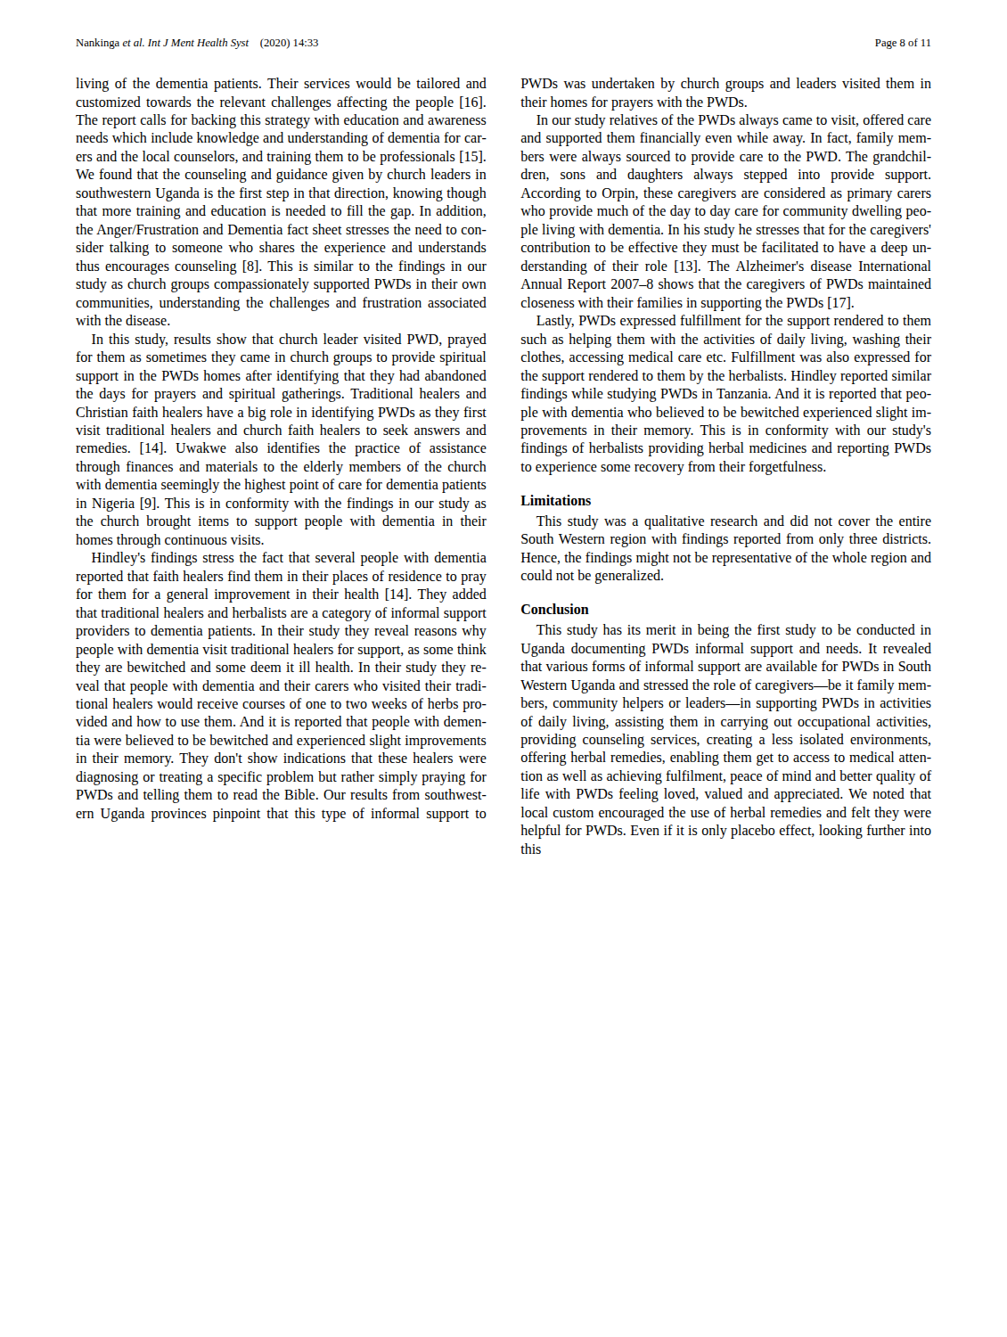Nankinga et al. Int J Ment Health Syst (2020) 14:33
Page 8 of 11
living of the dementia patients. Their services would be tailored and customized towards the relevant challenges affecting the people [16]. The report calls for backing this strategy with education and awareness needs which include knowledge and understanding of dementia for carers and the local counselors, and training them to be professionals [15]. We found that the counseling and guidance given by church leaders in southwestern Uganda is the first step in that direction, knowing though that more training and education is needed to fill the gap. In addition, the Anger/Frustration and Dementia fact sheet stresses the need to consider talking to someone who shares the experience and understands thus encourages counseling [8]. This is similar to the findings in our study as church groups compassionately supported PWDs in their own communities, understanding the challenges and frustration associated with the disease.
In this study, results show that church leader visited PWD, prayed for them as sometimes they came in church groups to provide spiritual support in the PWDs homes after identifying that they had abandoned the days for prayers and spiritual gatherings. Traditional healers and Christian faith healers have a big role in identifying PWDs as they first visit traditional healers and church faith healers to seek answers and remedies. [14]. Uwakwe also identifies the practice of assistance through finances and materials to the elderly members of the church with dementia seemingly the highest point of care for dementia patients in Nigeria [9]. This is in conformity with the findings in our study as the church brought items to support people with dementia in their homes through continuous visits.
Hindley's findings stress the fact that several people with dementia reported that faith healers find them in their places of residence to pray for them for a general improvement in their health [14]. They added that traditional healers and herbalists are a category of informal support providers to dementia patients. In their study they reveal reasons why people with dementia visit traditional healers for support, as some think they are bewitched and some deem it ill health. In their study they reveal that people with dementia and their carers who visited their traditional healers would receive courses of one to two weeks of herbs provided and how to use them. And it is reported that people with dementia were believed to be bewitched and experienced slight improvements in their memory. They don't show indications that these healers were diagnosing or treating a specific problem but rather simply praying for PWDs and telling them to read the Bible. Our results from southwestern Uganda provinces pinpoint that this type of informal support to PWDs was undertaken by church groups and leaders visited them in their homes for prayers with the PWDs.
In our study relatives of the PWDs always came to visit, offered care and supported them financially even while away. In fact, family members were always sourced to provide care to the PWD. The grandchildren, sons and daughters always stepped into provide support. According to Orpin, these caregivers are considered as primary carers who provide much of the day to day care for community dwelling people living with dementia. In his study he stresses that for the caregivers' contribution to be effective they must be facilitated to have a deep understanding of their role [13]. The Alzheimer's disease International Annual Report 2007–8 shows that the caregivers of PWDs maintained closeness with their families in supporting the PWDs [17].
Lastly, PWDs expressed fulfillment for the support rendered to them such as helping them with the activities of daily living, washing their clothes, accessing medical care etc. Fulfillment was also expressed for the support rendered to them by the herbalists. Hindley reported similar findings while studying PWDs in Tanzania. And it is reported that people with dementia who believed to be bewitched experienced slight improvements in their memory. This is in conformity with our study's findings of herbalists providing herbal medicines and reporting PWDs to experience some recovery from their forgetfulness.
Limitations
This study was a qualitative research and did not cover the entire South Western region with findings reported from only three districts. Hence, the findings might not be representative of the whole region and could not be generalized.
Conclusion
This study has its merit in being the first study to be conducted in Uganda documenting PWDs informal support and needs. It revealed that various forms of informal support are available for PWDs in South Western Uganda and stressed the role of caregivers—be it family members, community helpers or leaders—in supporting PWDs in activities of daily living, assisting them in carrying out occupational activities, providing counseling services, creating a less isolated environments, offering herbal remedies, enabling them get to access to medical attention as well as achieving fulfilment, peace of mind and better quality of life with PWDs feeling loved, valued and appreciated. We noted that local custom encouraged the use of herbal remedies and felt they were helpful for PWDs. Even if it is only placebo effect, looking further into this